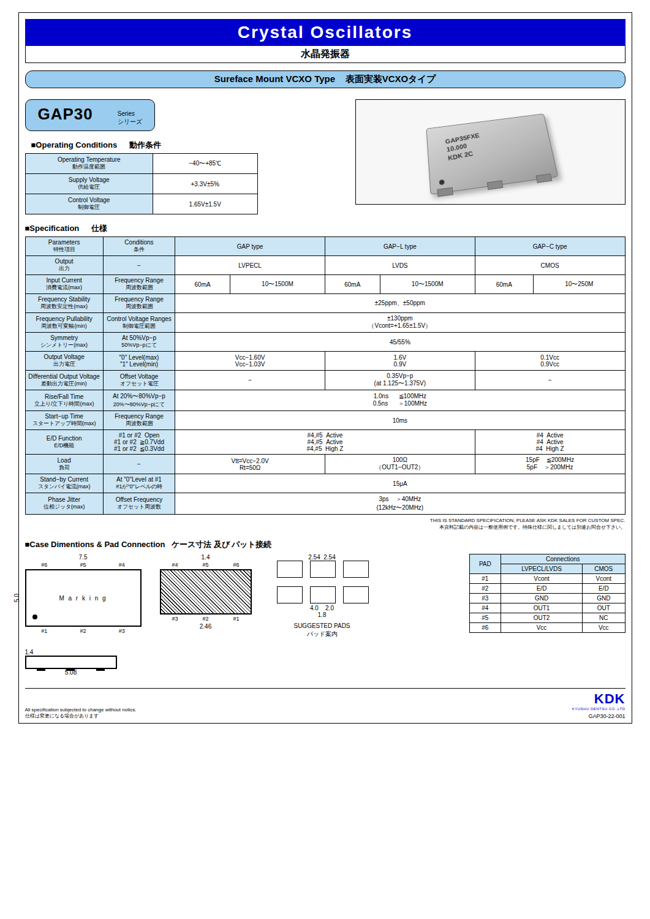Crystal Oscillators
水晶発振器
Sureface Mount VCXO Type 表面実装VCXOタイプ
GAP30 Series
シリーズ
■Operating Conditions動作条件
| Operating Temperature 動作温度範囲 | −40〜+85℃ |
| Supply Voltage 供給電圧 | +3.3V±5% |
| Control Voltage 制御電圧 | 1.65V±1.5V |
GAP35FXE
10.000
KDK 2C
■Specification仕様
| Parameters 特性項目 | Conditions 条件 | GAP type | GAP−L type | GAP−C type |
| --- | --- | --- | --- | --- |
| Output 出力 | − | LVPECL | LVDS | CMOS |
| Input Current 消費電流(max) | Frequency Range 周波数範囲 | 60mA | 10〜1500M | 60mA | 10〜1500M | 60mA | 10〜250M |
| Frequency Stability 周波数安定性(max) | Frequency Range 周波数範囲 | ±25ppm、±50ppm |
| Frequency Pullability 周波数可変幅(min) | Control Voltage Ranges 制御電圧範囲 | ±130ppm （Vcont=+1.65±1.5V） |
| Symmetry シンメトリー(max) | At 50%Vp−p 50%Vp−pにて | 45/55% |
| Output Voltage 出力電圧 | ″0″ Level(max) ″1″ Level(min) | Vcc−1.60V Vcc−1.03V | 1.6V 0.9V | 0.1Vcc 0.9Vcc |
| Differential Output Voltage 差動出力電圧(min) | Offset Voltage オフセット電圧 | − | 0.35Vp−p (at 1.125〜1.375V) | − |
| Rise/Fall Time 立上り/立下り時間(max) | At 20%〜80%Vp−p 20%〜80%Vp−pにて | 1.0ns ≦100MHz 0.5ns ＞100MHz |
| Start−up Time スタートアップ時間(max) | Frequency Range 周波数範囲 | 10ms |
| E/D Function E/D機能 | #1 or #2 Open #1 or #2 ≧0.7Vdd #1 or #2 ≦0.3Vdd | #4,#5 Active #4,#5 Active #4,#5 High Z | #4 Active #4 Active #4 High Z |
| Load 負荷 | − | Vtt=Vcc−2.0V Rt=50Ω | 100Ω （OUT1−OUT2） | 15pF ≦200MHz 5pF ＞200MHz |
| Stand−by Current スタンバイ電流(max) | At ″0″Level at #1 #1が″0″レベルの時 | 15μA |
| Phase Jitter 位相ジッタ(max) | Offset Frequency オフセット周波数 | 3ps ＞40MHz (12kHz〜20MHz) |
THIS IS STANDARD SPECIFICATION, PLEASE ASK KDK SALES FOR CUSTOM SPEC.
本資料記載の内容は一般使用例です。特殊仕様に関しましては別途お問合せ下さい。
■Case Dimentions & Pad Connection ケース寸法 及び パット接続
7.5
#6#5#4
5.0
M a r k i n g
#1#2#3
1.4
#4#5#6
#3#2#1
2.46
2.54 2.54
4.0 2.0
1.8
SUGGESTED PADS
パッド案内
1.4
5.08
| PAD | Connections |
| --- | --- |
| LVPECL/LVDS | CMOS |
| #1 | Vcont | Vcont |
| #2 | E/D | E/D |
| #3 | GND | GND |
| #4 | OUT1 | OUT |
| #5 | OUT2 | NC |
| #6 | Vcc | Vcc |
All specification subjected to change without notics.
仕様は変更になる場合があります
KDK
KYUSHU DENTSU CO.,LTD
GAP30-22-001